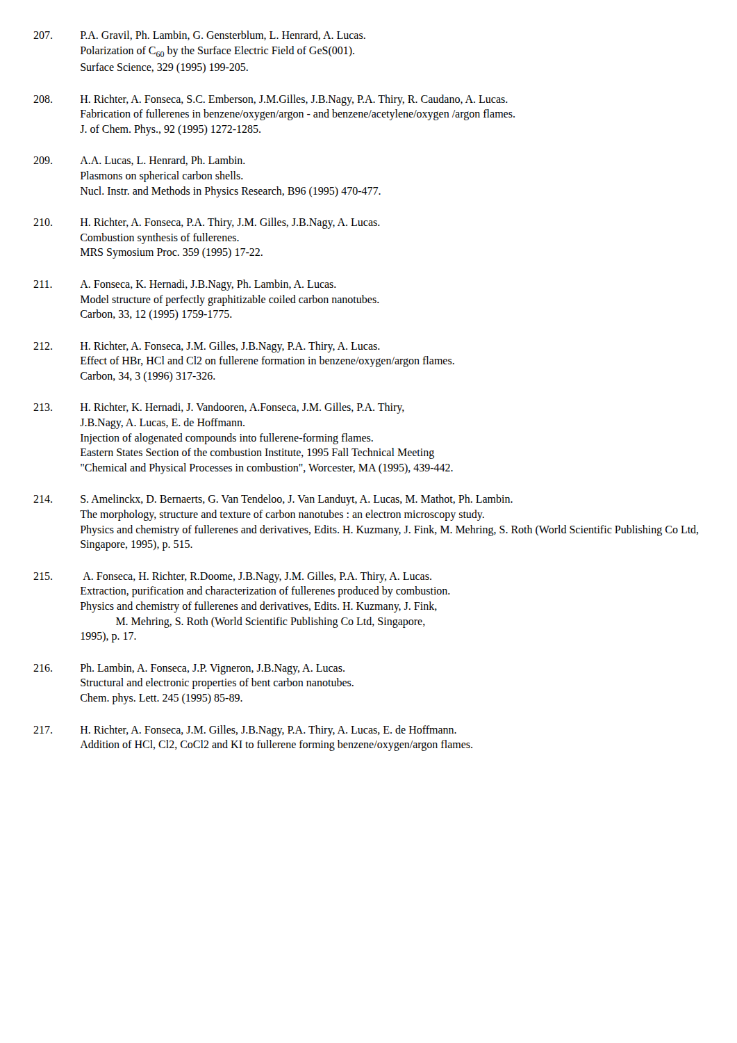207. P.A. Gravil, Ph. Lambin, G. Gensterblum, L. Henrard, A. Lucas. Polarization of C60 by the Surface Electric Field of GeS(001). Surface Science, 329 (1995) 199-205.
208. H. Richter, A. Fonseca, S.C. Emberson, J.M.Gilles, J.B.Nagy, P.A. Thiry, R. Caudano, A. Lucas. Fabrication of fullerenes in benzene/oxygen/argon - and benzene/acetylene/oxygen /argon flames. J. of Chem. Phys., 92 (1995) 1272-1285.
209. A.A. Lucas, L. Henrard, Ph. Lambin. Plasmons on spherical carbon shells. Nucl. Instr. and Methods in Physics Research, B96 (1995) 470-477.
210. H. Richter, A. Fonseca, P.A. Thiry, J.M. Gilles, J.B.Nagy, A. Lucas. Combustion synthesis of fullerenes. MRS Symosium Proc. 359 (1995) 17-22.
211. A. Fonseca, K. Hernadi, J.B.Nagy, Ph. Lambin, A. Lucas. Model structure of perfectly graphitizable coiled carbon nanotubes. Carbon, 33, 12 (1995) 1759-1775.
212. H. Richter, A. Fonseca, J.M. Gilles, J.B.Nagy, P.A. Thiry, A. Lucas. Effect of HBr, HCl and Cl2 on fullerene formation in benzene/oxygen/argon flames. Carbon, 34, 3 (1996) 317-326.
213. H. Richter, K. Hernadi, J. Vandooren, A.Fonseca, J.M. Gilles, P.A. Thiry, J.B.Nagy, A. Lucas, E. de Hoffmann. Injection of alogenated compounds into fullerene-forming flames. Eastern States Section of the combustion Institute, 1995 Fall Technical Meeting "Chemical and Physical Processes in combustion", Worcester, MA (1995), 439-442.
214. S. Amelinckx, D. Bernaerts, G. Van Tendeloo, J. Van Landuyt, A. Lucas, M. Mathot, Ph. Lambin. The morphology, structure and texture of carbon nanotubes : an electron microscopy study. Physics and chemistry of fullerenes and derivatives, Edits. H. Kuzmany, J. Fink, M. Mehring, S. Roth (World Scientific Publishing Co Ltd, Singapore, 1995), p. 515.
215. A. Fonseca, H. Richter, R.Doome, J.B.Nagy, J.M. Gilles, P.A. Thiry, A. Lucas. Extraction, purification and characterization of fullerenes produced by combustion. Physics and chemistry of fullerenes and derivatives, Edits. H. Kuzmany, J. Fink, M. Mehring, S. Roth (World Scientific Publishing Co Ltd, Singapore, 1995), p. 17.
216. Ph. Lambin, A. Fonseca, J.P. Vigneron, J.B.Nagy, A. Lucas. Structural and electronic properties of bent carbon nanotubes. Chem. phys. Lett. 245 (1995) 85-89.
217. H. Richter, A. Fonseca, J.M. Gilles, J.B.Nagy, P.A. Thiry, A. Lucas, E. de Hoffmann. Addition of HCl, Cl2, CoCl2 and KI to fullerene forming benzene/oxygen/argon flames.